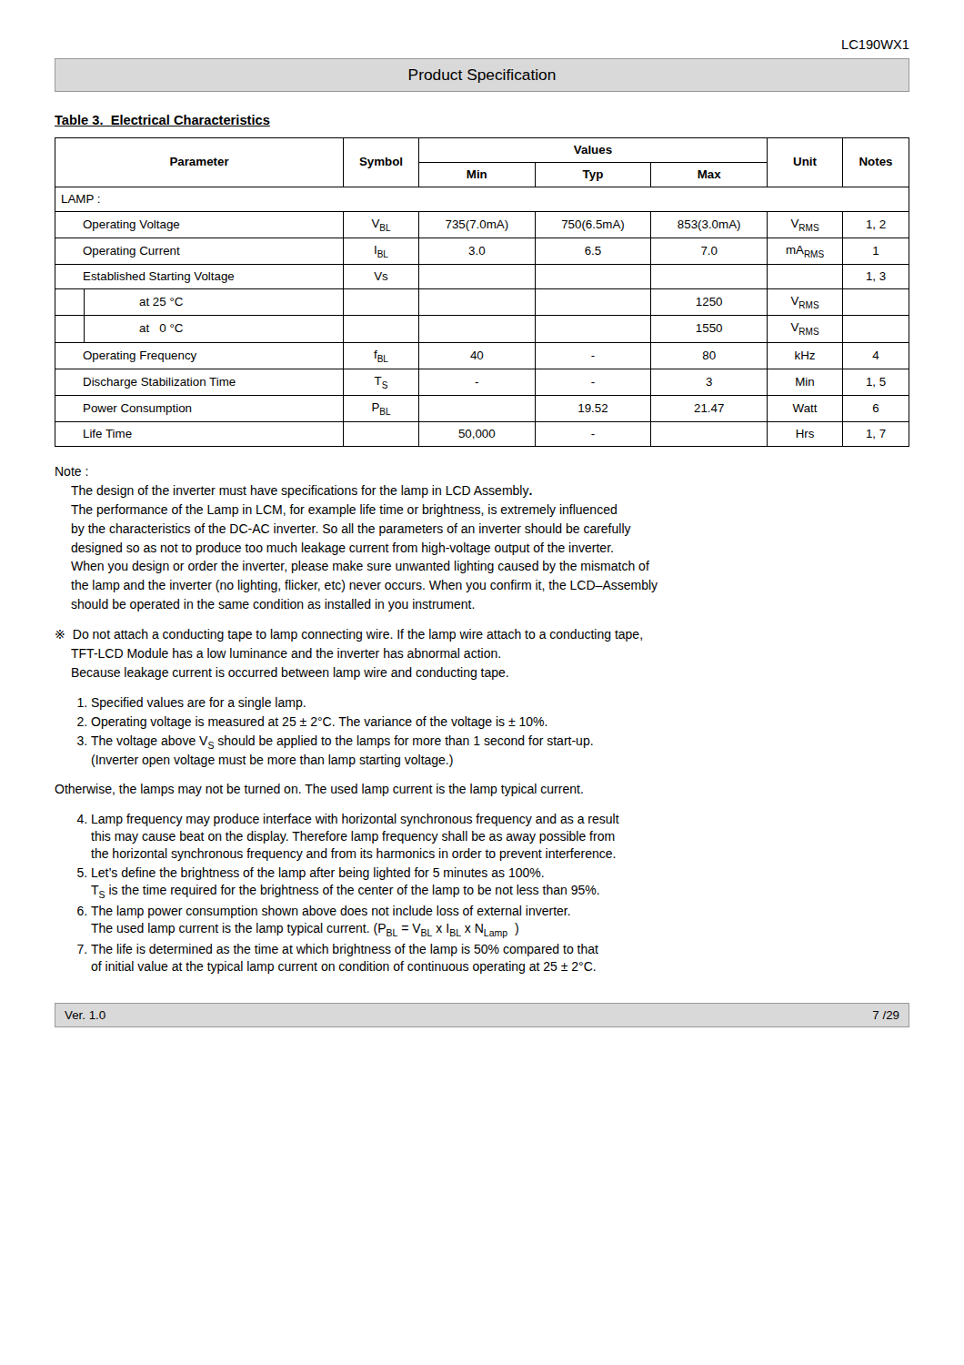LC190WX1
Product Specification
Table 3. Electrical Characteristics
| Parameter | Symbol | Values | Unit | Notes |
| --- | --- | --- | --- | --- |
| Min | Typ | Max |
| LAMP : |
| Operating Voltage | V BL | 735(7.0mA) | 750(6.5mA) | 853(3.0mA) | V RMS | 1, 2 |
| Operating Current | I BL | 3.0 | 6.5 | 7.0 | mA RMS | 1 |
| Established Starting Voltage | Vs | | | | | 1, 3 |
| | at 25 °C | | | | 1250 | V RMS | |
| | at 0 °C | | | | 1550 | V RMS | |
| Operating Frequency | f BL | 40 | - | 80 | kHz | 4 |
| Discharge Stabilization Time | T S | - | - | 3 | Min | 1, 5 |
| Power Consumption | P BL | | 19.52 | 21.47 | Watt | 6 |
| Life Time | | 50,000 | - | | Hrs | 1, 7 |
Note :
The design of the inverter must have specifications for the lamp in LCD Assembly.
The performance of the Lamp in LCM, for example life time or brightness, is extremely influenced
by the characteristics of the DC-AC inverter. So all the parameters of an inverter should be carefully
designed so as not to produce too much leakage current from high-voltage output of the inverter.
When you design or order the inverter, please make sure unwanted lighting caused by the mismatch of
the lamp and the inverter (no lighting, flicker, etc) never occurs. When you confirm it, the LCD–Assembly
should be operated in the same condition as installed in you instrument.
※ Do not attach a conducting tape to lamp connecting wire. If the lamp wire attach to a conducting tape,
TFT-LCD Module has a low luminance and the inverter has abnormal action.
Because leakage current is occurred between lamp wire and conducting tape.
Specified values are for a single lamp.
Operating voltage is measured at 25 ± 2°C. The variance of the voltage is ± 10%.
The voltage above VS should be applied to the lamps for more than 1 second for start-up.
(Inverter open voltage must be more than lamp starting voltage.)
Otherwise, the lamps may not be turned on. The used lamp current is the lamp typical current.
Lamp frequency may produce interface with horizontal synchronous frequency and as a result
this may cause beat on the display. Therefore lamp frequency shall be as away possible from
the horizontal synchronous frequency and from its harmonics in order to prevent interference.
Let’s define the brightness of the lamp after being lighted for 5 minutes as 100%.
TS is the time required for the brightness of the center of the lamp to be not less than 95%.
The lamp power consumption shown above does not include loss of external inverter.
The used lamp current is the lamp typical current. (PBL = VBL x IBL x NLamp )
The life is determined as the time at which brightness of the lamp is 50% compared to that
of initial value at the typical lamp current on condition of continuous operating at 25 ± 2°C.
Ver. 1.0 7 /29